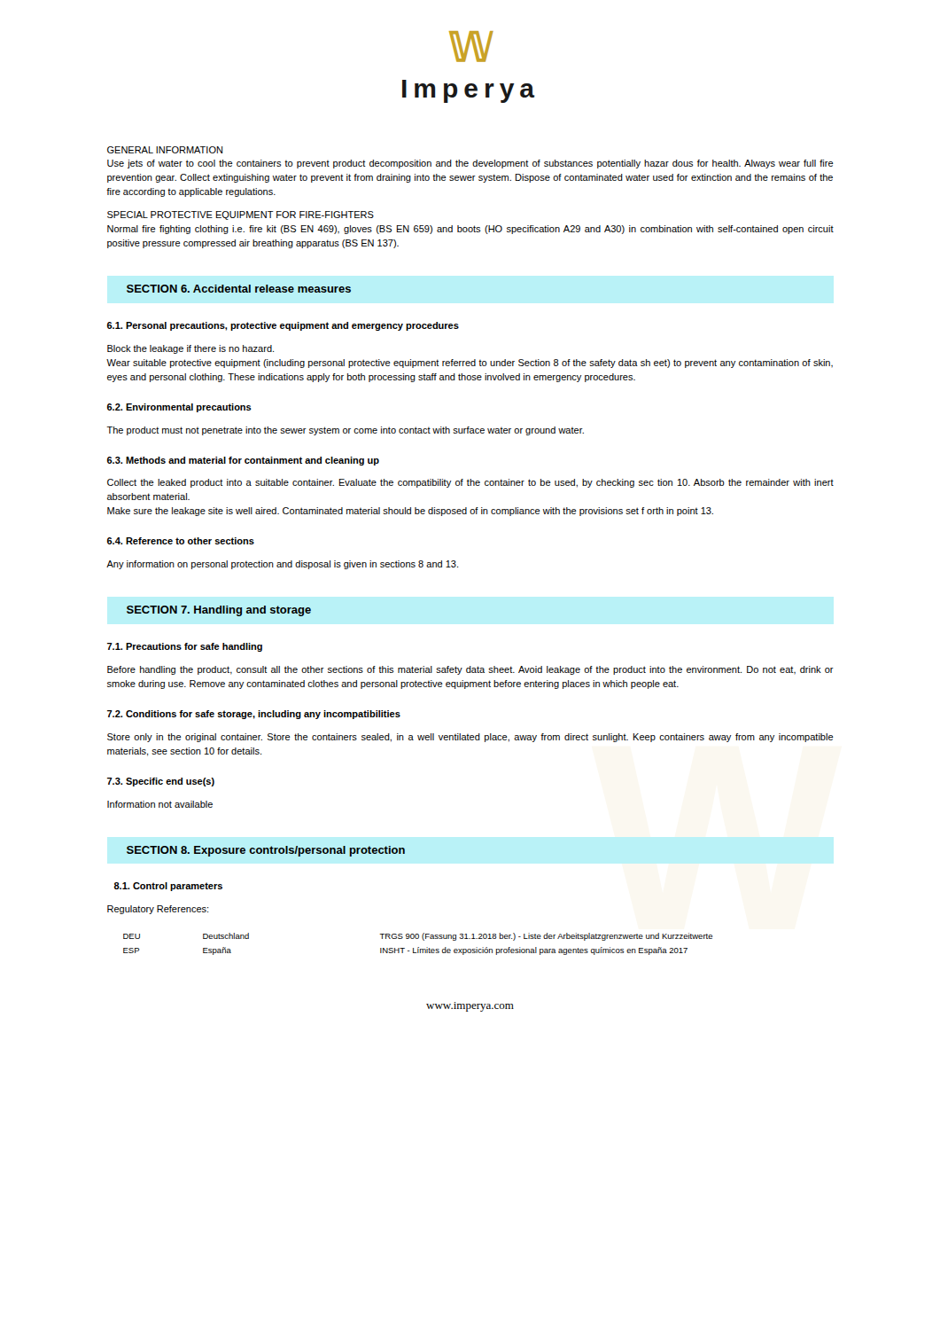W
𝕎
Imperya
GENERAL INFORMATION
Use jets of water to cool the containers to prevent product decomposition and the development of substances potentially hazar dous for health. Always wear full fire prevention gear. Collect extinguishing water to prevent it from draining into the sewer system. Dispose of contaminated water used for extinction and the remains of the fire according to applicable regulations.
SPECIAL PROTECTIVE EQUIPMENT FOR FIRE-FIGHTERS
Normal fire fighting clothing i.e. fire kit (BS EN 469), gloves (BS EN 659) and boots (HO specification A29 and A30) in combination with self-contained open circuit positive pressure compressed air breathing apparatus (BS EN 137).
SECTION 6. Accidental release measures
6.1. Personal precautions, protective equipment and emergency procedures
Block the leakage if there is no hazard.
Wear suitable protective equipment (including personal protective equipment referred to under Section 8 of the safety data sh eet) to prevent any contamination of skin, eyes and personal clothing. These indications apply for both processing staff and those involved in emergency procedures.
6.2. Environmental precautions
The product must not penetrate into the sewer system or come into contact with surface water or ground water.
6.3. Methods and material for containment and cleaning up
Collect the leaked product into a suitable container. Evaluate the compatibility of the container to be used, by checking sec tion 10. Absorb the remainder with inert absorbent material.
Make sure the leakage site is well aired. Contaminated material should be disposed of in compliance with the provisions set f orth in point 13.
6.4. Reference to other sections
Any information on personal protection and disposal is given in sections 8 and 13.
SECTION 7. Handling and storage
7.1. Precautions for safe handling
Before handling the product, consult all the other sections of this material safety data sheet. Avoid leakage of the product into the environment. Do not eat, drink or smoke during use. Remove any contaminated clothes and personal protective equipment before entering places in which people eat.
7.2. Conditions for safe storage, including any incompatibilities
Store only in the original container. Store the containers sealed, in a well ventilated place, away from direct sunlight. Keep containers away from any incompatible materials, see section 10 for details.
7.3. Specific end use(s)
Information not available
SECTION 8. Exposure controls/personal protection
8.1. Control parameters
Regulatory References:
| DEU | Deutschland | TRGS 900 (Fassung 31.1.2018 ber.) - Liste der Arbeitsplatzgrenzwerte und Kurzzeitwerte |
| ESP | España | INSHT - Límites de exposición profesional para agentes químicos en España 2017 |
www.imperya.com